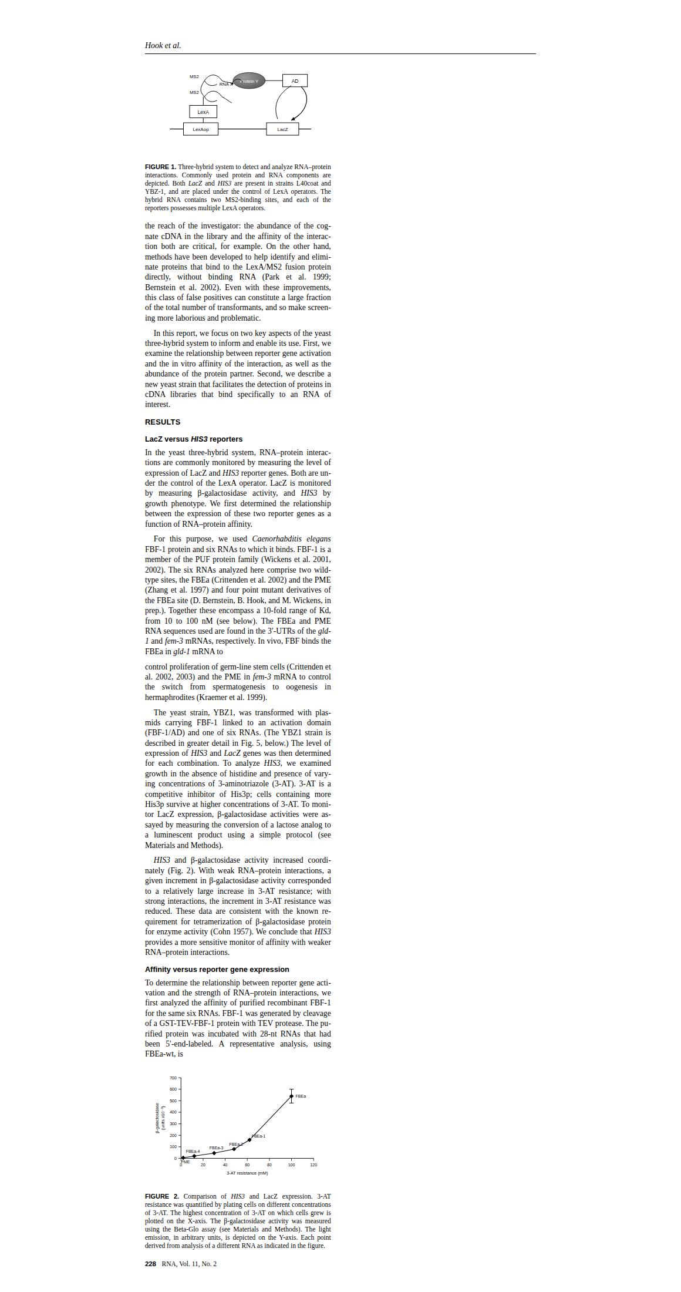Hook et al.
Protein Y AD RNA X MS2 MS2 LexA LexAop LacZ
FIGURE 1. Three-hybrid system to detect and analyze RNA–protein interactions. Commonly used protein and RNA components are depicted. Both LacZ and HIS3 are present in strains L40coat and YBZ-1, and are placed under the control of LexA operators. The hybrid RNA contains two MS2-binding sites, and each of the reporters possesses multiple LexA operators.
the reach of the investigator: the abundance of the cognate cDNA in the library and the affinity of the interaction both are critical, for example. On the other hand, methods have been developed to help identify and eliminate proteins that bind to the LexA/MS2 fusion protein directly, without binding RNA (Park et al. 1999; Bernstein et al. 2002). Even with these improvements, this class of false positives can constitute a large fraction of the total number of transformants, and so make screening more laborious and problematic.
In this report, we focus on two key aspects of the yeast three-hybrid system to inform and enable its use. First, we examine the relationship between reporter gene activation and the in vitro affinity of the interaction, as well as the abundance of the protein partner. Second, we describe a new yeast strain that facilitates the detection of proteins in cDNA libraries that bind specifically to an RNA of interest.
Results
LacZ versus HIS3 reporters
In the yeast three-hybrid system, RNA–protein interactions are commonly monitored by measuring the level of expression of LacZ and HIS3 reporter genes. Both are under the control of the LexA operator. LacZ is monitored by measuring β-galactosidase activity, and HIS3 by growth phenotype. We first determined the relationship between the expression of these two reporter genes as a function of RNA–protein affinity.
For this purpose, we used Caenorhabditis elegans FBF-1 protein and six RNAs to which it binds. FBF-1 is a member of the PUF protein family (Wickens et al. 2001, 2002). The six RNAs analyzed here comprise two wild-type sites, the FBEa (Crittenden et al. 2002) and the PME (Zhang et al. 1997) and four point mutant derivatives of the FBEa site (D. Bernstein, B. Hook, and M. Wickens, in prep.). Together these encompass a 10-fold range of Kd, from 10 to 100 nM (see below). The FBEa and PME RNA sequences used are found in the 3′-UTRs of the gld-1 and fem-3 mRNAs, respectively. In vivo, FBF binds the FBEa in gld-1 mRNA to
control proliferation of germ-line stem cells (Crittenden et al. 2002, 2003) and the PME in fem-3 mRNA to control the switch from spermatogenesis to oogenesis in hermaphrodites (Kraemer et al. 1999).
The yeast strain, YBZ1, was transformed with plasmids carrying FBF-1 linked to an activation domain (FBF-1/AD) and one of six RNAs. (The YBZ1 strain is described in greater detail in Fig. 5, below.) The level of expression of HIS3 and LacZ genes was then determined for each combination. To analyze HIS3, we examined growth in the absence of histidine and presence of varying concentrations of 3-aminotriazole (3-AT). 3-AT is a competitive inhibitor of His3p; cells containing more His3p survive at higher concentrations of 3-AT. To monitor LacZ expression, β-galactosidase activities were assayed by measuring the conversion of a lactose analog to a luminescent product using a simple protocol (see Materials and Methods).
HIS3 and β-galactosidase activity increased coordinately (Fig. 2). With weak RNA–protein interactions, a given increment in β-galactosidase activity corresponded to a relatively large increase in 3-AT resistance; with strong interactions, the increment in 3-AT resistance was reduced. These data are consistent with the known requirement for tetramerization of β-galactosidase protein for enzyme activity (Cohn 1957). We conclude that HIS3 provides a more sensitive monitor of affinity with weaker RNA–protein interactions.
Affinity versus reporter gene expression
To determine the relationship between reporter gene activation and the strength of RNA–protein interactions, we first analyzed the affinity of purified recombinant FBF-1 for the same six RNAs. FBF-1 was generated by cleavage of a GST-TEV-FBF-1 protein with TEV protease. The purified protein was incubated with 28-nt RNAs that had been 5′-end-labeled. A representative analysis, using FBEa-wt, is
0 100 200 300 400 500 600 700 β-galactosidase (units x10⁻³) 0 20 40 60 80 100 120 3-AT resistance (mM) PME FBEa-4 FBEa-3 FBEa-2 FBEa-1 FBEa
FIGURE 2. Comparison of HIS3 and LacZ expression. 3-AT resistance was quantified by plating cells on different concentrations of 3-AT. The highest concentration of 3-AT on which cells grew is plotted on the X-axis. The β-galactosidase activity was measured using the Beta-Glo assay (see Materials and Methods). The light emission, in arbitrary units, is depicted on the Y-axis. Each point derived from analysis of a different RNA as indicated in the figure.
228 RNA, Vol. 11, No. 2